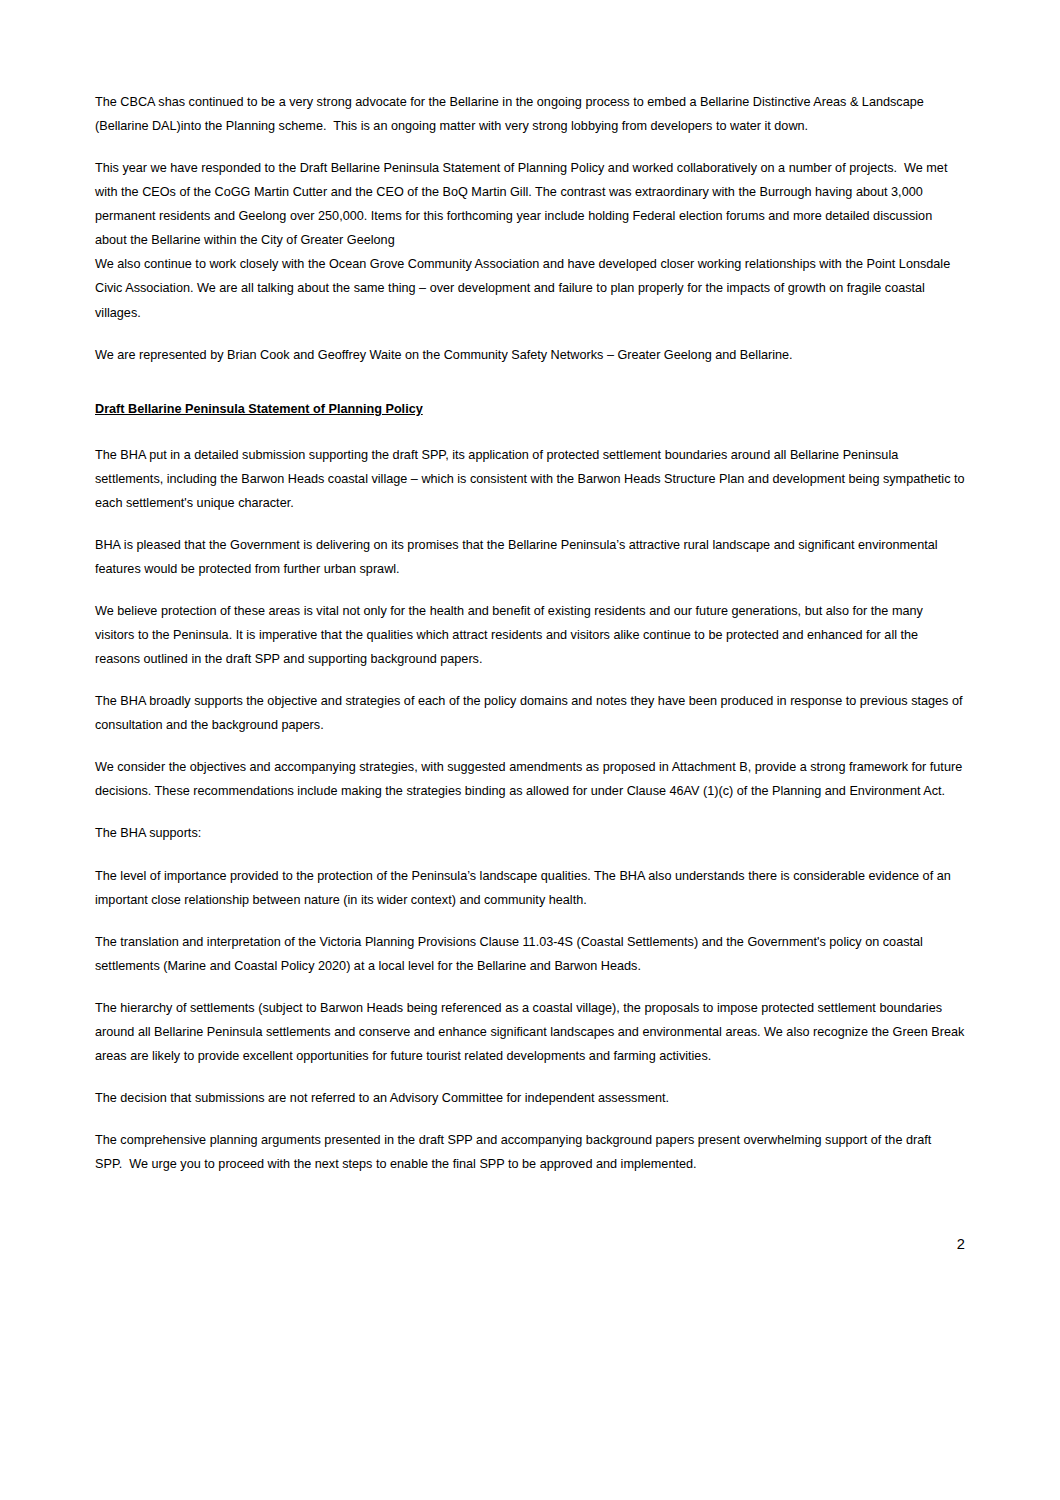The CBCA shas continued to be a very strong advocate for the Bellarine in the ongoing process to embed a Bellarine Distinctive Areas & Landscape (Bellarine DAL)into the Planning scheme. This is an ongoing matter with very strong lobbying from developers to water it down.
This year we have responded to the Draft Bellarine Peninsula Statement of Planning Policy and worked collaboratively on a number of projects. We met with the CEOs of the CoGG Martin Cutter and the CEO of the BoQ Martin Gill. The contrast was extraordinary with the Burrough having about 3,000 permanent residents and Geelong over 250,000. Items for this forthcoming year include holding Federal election forums and more detailed discussion about the Bellarine within the City of Greater Geelong
We also continue to work closely with the Ocean Grove Community Association and have developed closer working relationships with the Point Lonsdale Civic Association. We are all talking about the same thing – over development and failure to plan properly for the impacts of growth on fragile coastal villages.
We are represented by Brian Cook and Geoffrey Waite on the Community Safety Networks – Greater Geelong and Bellarine.
Draft Bellarine Peninsula Statement of Planning Policy
The BHA put in a detailed submission supporting the draft SPP, its application of protected settlement boundaries around all Bellarine Peninsula settlements, including the Barwon Heads coastal village – which is consistent with the Barwon Heads Structure Plan and development being sympathetic to each settlement's unique character.
BHA is pleased that the Government is delivering on its promises that the Bellarine Peninsula’s attractive rural landscape and significant environmental features would be protected from further urban sprawl.
We believe protection of these areas is vital not only for the health and benefit of existing residents and our future generations, but also for the many visitors to the Peninsula. It is imperative that the qualities which attract residents and visitors alike continue to be protected and enhanced for all the reasons outlined in the draft SPP and supporting background papers.
The BHA broadly supports the objective and strategies of each of the policy domains and notes they have been produced in response to previous stages of consultation and the background papers.
We consider the objectives and accompanying strategies, with suggested amendments as proposed in Attachment B, provide a strong framework for future decisions. These recommendations include making the strategies binding as allowed for under Clause 46AV (1)(c) of the Planning and Environment Act.
The BHA supports:
The level of importance provided to the protection of the Peninsula’s landscape qualities. The BHA also understands there is considerable evidence of an important close relationship between nature (in its wider context) and community health.
The translation and interpretation of the Victoria Planning Provisions Clause 11.03-4S (Coastal Settlements) and the Government's policy on coastal settlements (Marine and Coastal Policy 2020) at a local level for the Bellarine and Barwon Heads.
The hierarchy of settlements (subject to Barwon Heads being referenced as a coastal village), the proposals to impose protected settlement boundaries around all Bellarine Peninsula settlements and conserve and enhance significant landscapes and environmental areas. We also recognize the Green Break areas are likely to provide excellent opportunities for future tourist related developments and farming activities.
The decision that submissions are not referred to an Advisory Committee for independent assessment.
The comprehensive planning arguments presented in the draft SPP and accompanying background papers present overwhelming support of the draft SPP. We urge you to proceed with the next steps to enable the final SPP to be approved and implemented.
2